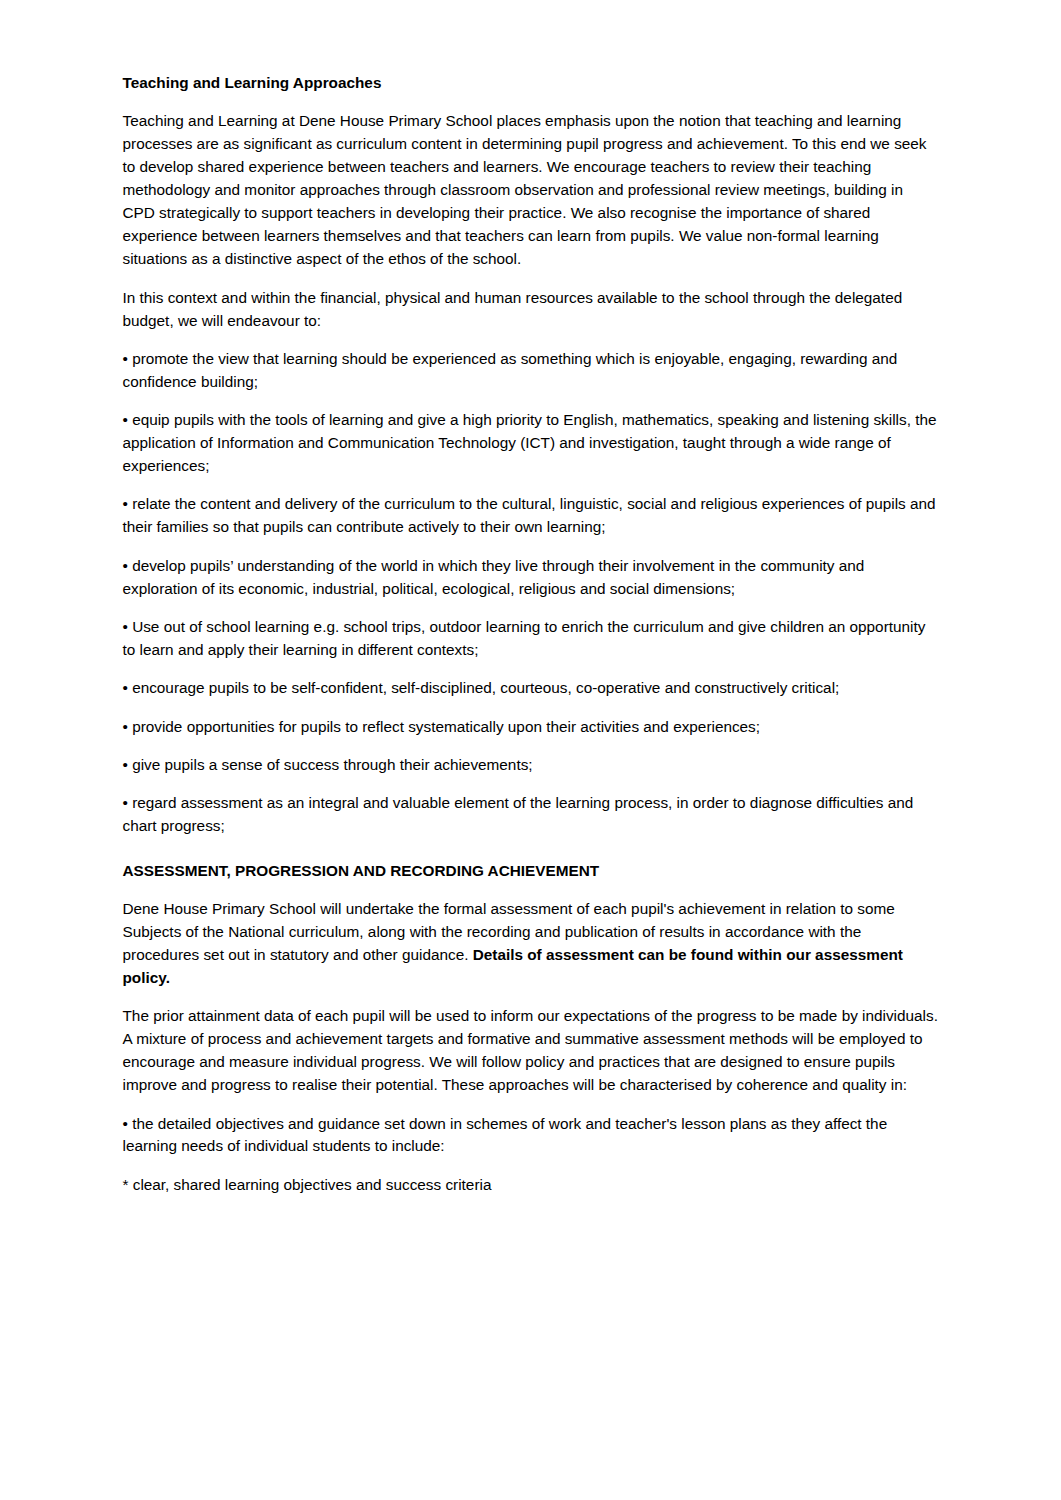Teaching and Learning Approaches
Teaching and Learning at Dene House Primary School places emphasis upon the notion that teaching and learning processes are as significant as curriculum content in determining pupil progress and achievement. To this end we seek to develop shared experience between teachers and learners. We encourage teachers to review their teaching methodology and monitor approaches through classroom observation and professional review meetings, building in CPD strategically to support teachers in developing their practice. We also recognise the importance of shared experience between learners themselves and that teachers can learn from pupils. We value non-formal learning situations as a distinctive aspect of the ethos of the school.
In this context and within the financial, physical and human resources available to the school through the delegated budget, we will endeavour to:
• promote the view that learning should be experienced as something which is enjoyable, engaging, rewarding and confidence building;
• equip pupils with the tools of learning and give a high priority to English, mathematics, speaking and listening skills, the application of Information and Communication Technology (ICT) and investigation, taught through a wide range of experiences;
• relate the content and delivery of the curriculum to the cultural, linguistic, social and religious experiences of pupils and their families so that pupils can contribute actively to their own learning;
• develop pupils’ understanding of the world in which they live through their involvement in the community and exploration of its economic, industrial, political, ecological, religious and social dimensions;
• Use out of school learning e.g. school trips, outdoor learning to enrich the curriculum and give children an opportunity to learn and apply their learning in different contexts;
• encourage pupils to be self-confident, self-disciplined, courteous, co-operative and constructively critical;
• provide opportunities for pupils to reflect systematically upon their activities and experiences;
• give pupils a sense of success through their achievements;
• regard assessment as an integral and valuable element of the learning process, in order to diagnose difficulties and chart progress;
ASSESSMENT, PROGRESSION AND RECORDING ACHIEVEMENT
Dene House Primary School will undertake the formal assessment of each pupil's achievement in relation to some Subjects of the National curriculum, along with the recording and publication of results in accordance with the procedures set out in statutory and other guidance. Details of assessment can be found within our assessment policy.
The prior attainment data of each pupil will be used to inform our expectations of the progress to be made by individuals. A mixture of process and achievement targets and formative and summative assessment methods will be employed to encourage and measure individual progress. We will follow policy and practices that are designed to ensure pupils improve and progress to realise their potential. These approaches will be characterised by coherence and quality in:
• the detailed objectives and guidance set down in schemes of work and teacher's lesson plans as they affect the learning needs of individual students to include:
* clear, shared learning objectives and success criteria